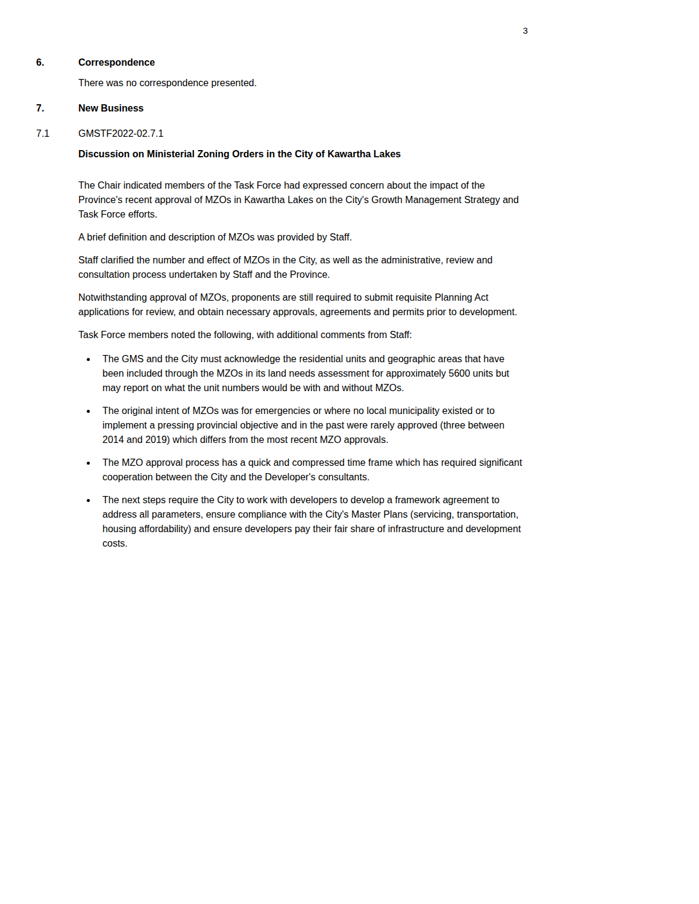3
6. Correspondence
There was no correspondence presented.
7. New Business
7.1 GMSTF2022-02.7.1
Discussion on Ministerial Zoning Orders in the City of Kawartha Lakes
The Chair indicated members of the Task Force had expressed concern about the impact of the Province's recent approval of MZOs in Kawartha Lakes on the City's Growth Management Strategy and Task Force efforts.
A brief definition and description of MZOs was provided by Staff.
Staff clarified the number and effect of MZOs in the City, as well as the administrative, review and consultation process undertaken by Staff and the Province.
Notwithstanding approval of MZOs, proponents are still required to submit requisite Planning Act applications for review, and obtain necessary approvals, agreements and permits prior to development.
Task Force members noted the following, with additional comments from Staff:
The GMS and the City must acknowledge the residential units and geographic areas that have been included through the MZOs in its land needs assessment for approximately 5600 units but may report on what the unit numbers would be with and without MZOs.
The original intent of MZOs was for emergencies or where no local municipality existed or to implement a pressing provincial objective and in the past were rarely approved (three between 2014 and 2019) which differs from the most recent MZO approvals.
The MZO approval process has a quick and compressed time frame which has required significant cooperation between the City and the Developer's consultants.
The next steps require the City to work with developers to develop a framework agreement to address all parameters, ensure compliance with the City's Master Plans (servicing, transportation, housing affordability) and ensure developers pay their fair share of infrastructure and development costs.